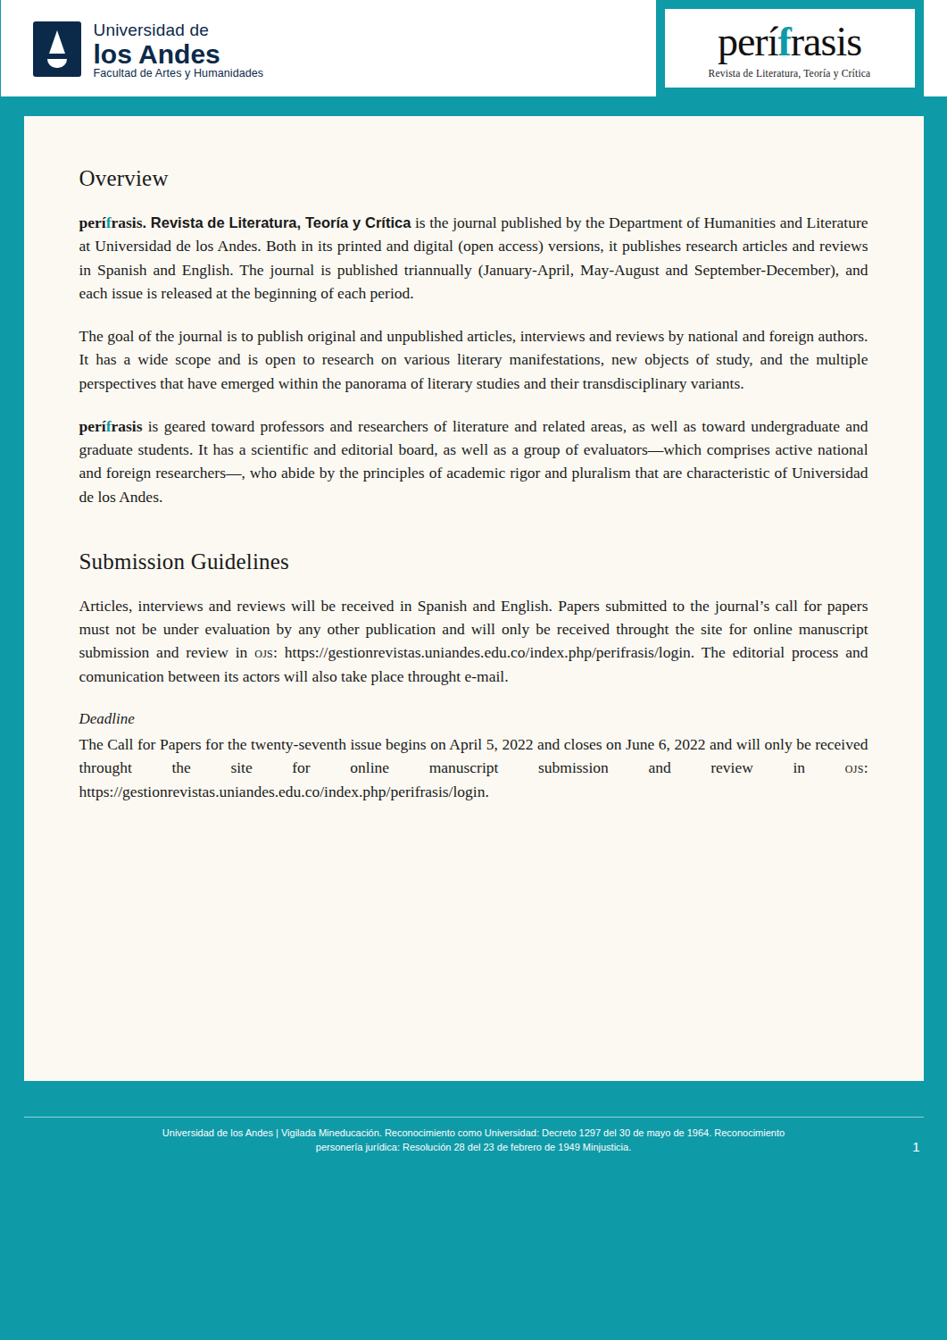Universidad de los Andes Facultad de Artes y Humanidades
perífrasis
Revista de Literatura, Teoría y Crítica
Overview
perífrasis. Revista de Literatura, Teoría y Crítica is the journal published by the Department of Humanities and Literature at Universidad de los Andes. Both in its printed and digital (open access) versions, it publishes research articles and reviews in Spanish and English. The journal is published triannually (January-April, May-August and September-December), and each issue is released at the beginning of each period.
The goal of the journal is to publish original and unpublished articles, interviews and reviews by national and foreign authors. It has a wide scope and is open to research on various literary manifestations, new objects of study, and the multiple perspectives that have emerged within the panorama of literary studies and their transdisciplinary variants.
perífrasis is geared toward professors and researchers of literature and related areas, as well as toward undergraduate and graduate students. It has a scientific and editorial board, as well as a group of evaluators—which comprises active national and foreign researchers—, who abide by the principles of academic rigor and pluralism that are characteristic of Universidad de los Andes.
Submission Guidelines
Articles, interviews and reviews will be received in Spanish and English. Papers submitted to the journal’s call for papers must not be under evaluation by any other publication and will only be received throught the site for online manuscript submission and review in ojs: https://gestionrevistas.uniandes.edu.co/index.php/perifrasis/login. The editorial process and comunication between its actors will also take place throught e-mail.
Deadline The Call for Papers for the twenty-seventh issue begins on April 5, 2022 and closes on June 6, 2022 and will only be received throught the site for online manuscript submission and review in ojs: https://gestionrevistas.uniandes.edu.co/index.php/perifrasis/login.
Universidad de los Andes | Vigilada Mineducación. Reconocimiento como Universidad: Decreto 1297 del 30 de mayo de 1964. Reconocimiento
personería jurídica: Resolución 28 del 23 de febrero de 1949 Minjusticia. 1